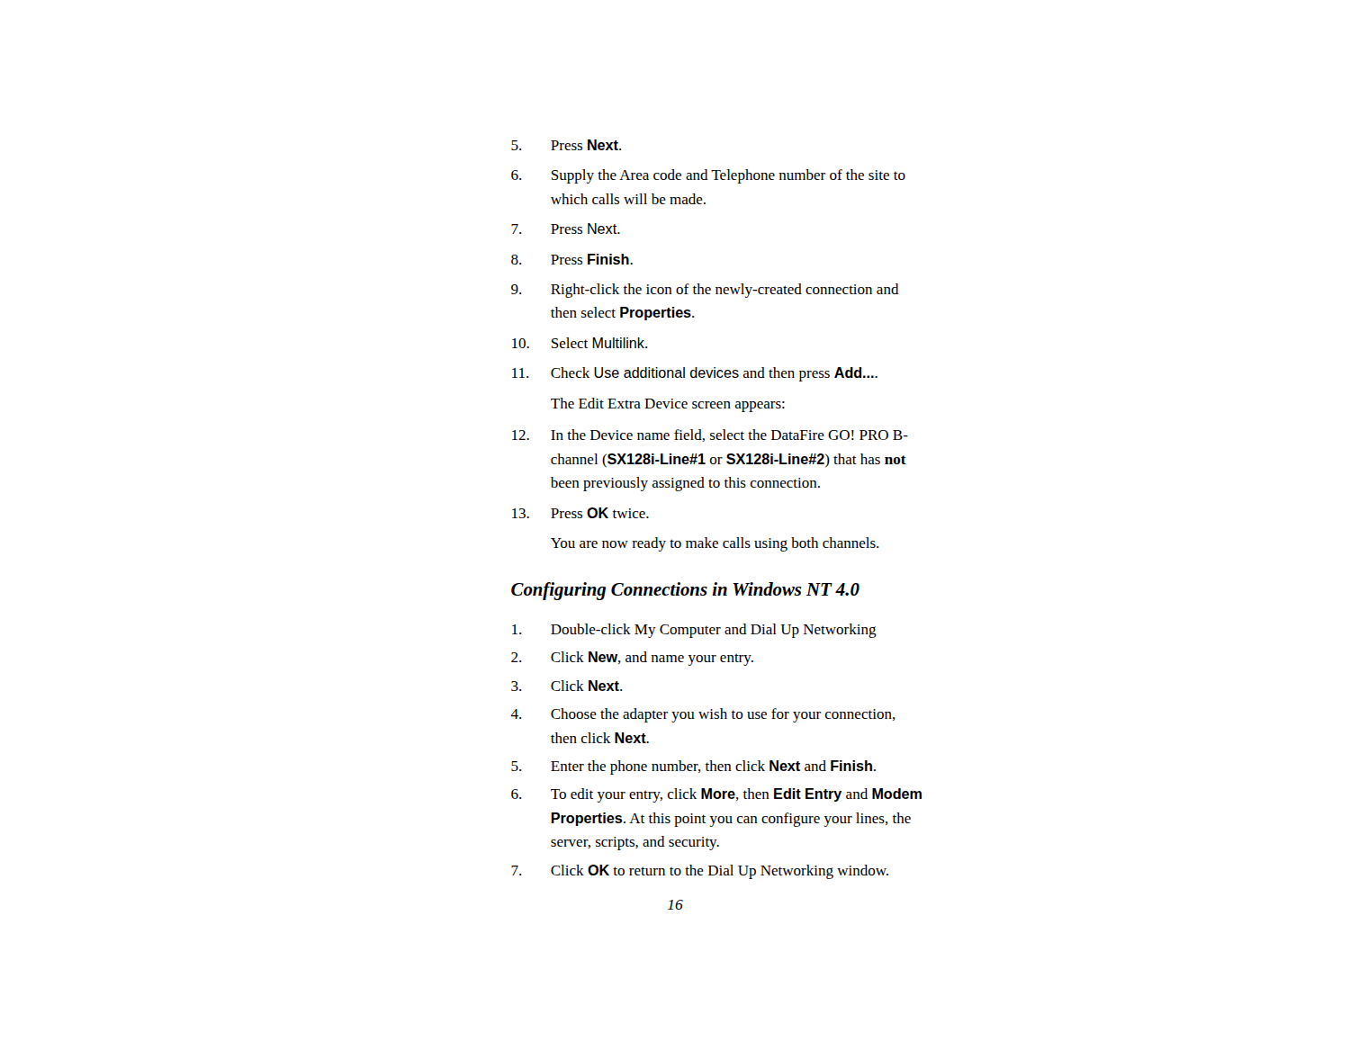5. Press Next.
6. Supply the Area code and Telephone number of the site to which calls will be made.
7. Press Next.
8. Press Finish.
9. Right-click the icon of the newly-created connection and then select Properties.
10. Select Multilink.
11. Check Use additional devices and then press Add....
The Edit Extra Device screen appears:
12. In the Device name field, select the DataFire GO! PRO B-channel (SX128i-Line#1 or SX128i-Line#2) that has not been previously assigned to this connection.
13. Press OK twice.
You are now ready to make calls using both channels.
Configuring Connections in Windows NT 4.0
1. Double-click My Computer and Dial Up Networking
2. Click New, and name your entry.
3. Click Next.
4. Choose the adapter you wish to use for your connection, then click Next.
5. Enter the phone number, then click Next and Finish.
6. To edit your entry, click More, then Edit Entry and Modem Properties. At this point you can configure your lines, the server, scripts, and security.
7. Click OK to return to the Dial Up Networking window.
16